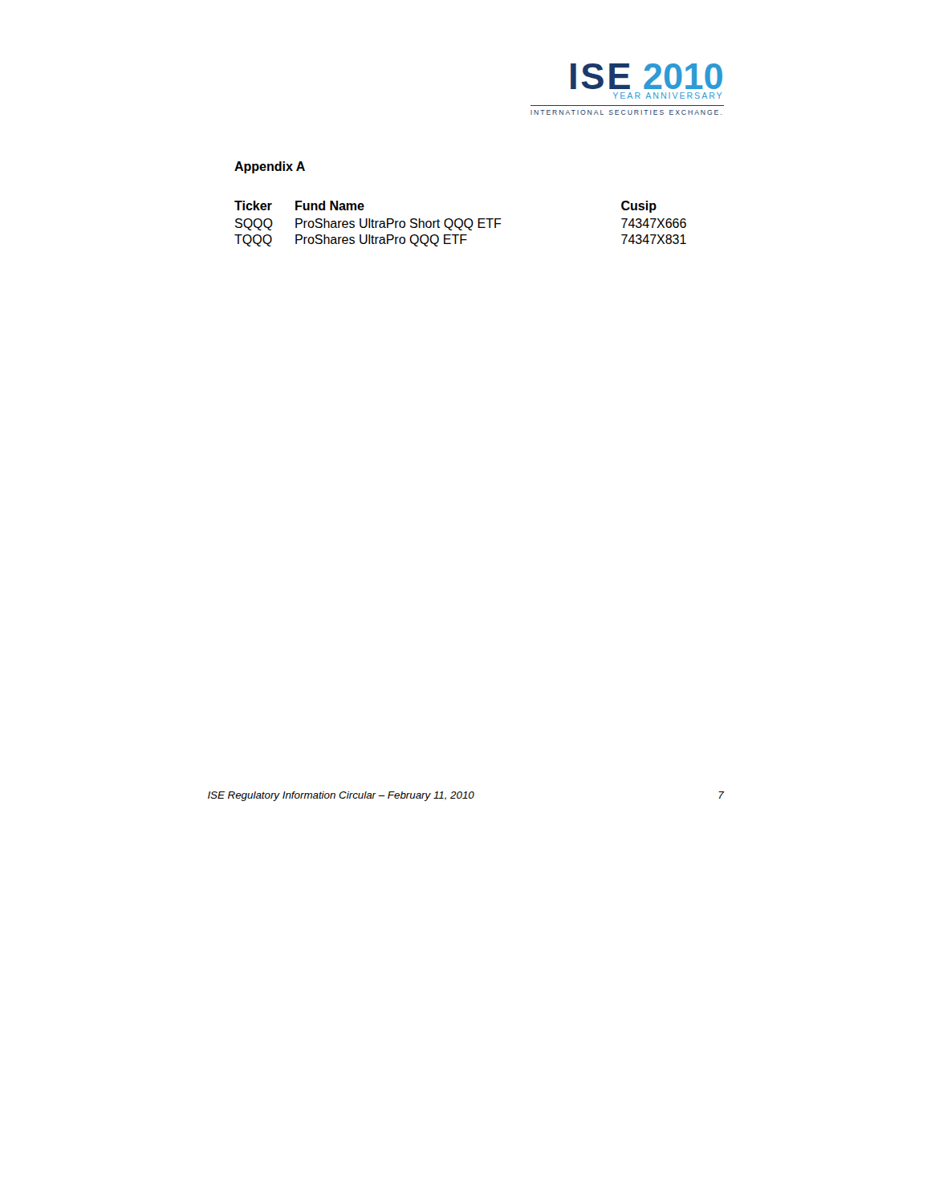ISE 2010 YEAR ANNIVERSARY INTERNATIONAL SECURITIES EXCHANGE.
Appendix A
| Ticker | Fund Name | Cusip |
| --- | --- | --- |
| SQQQ | ProShares UltraPro Short QQQ ETF | 74347X666 |
| TQQQ | ProShares UltraPro QQQ ETF | 74347X831 |
ISE Regulatory Information Circular – February 11, 2010 7